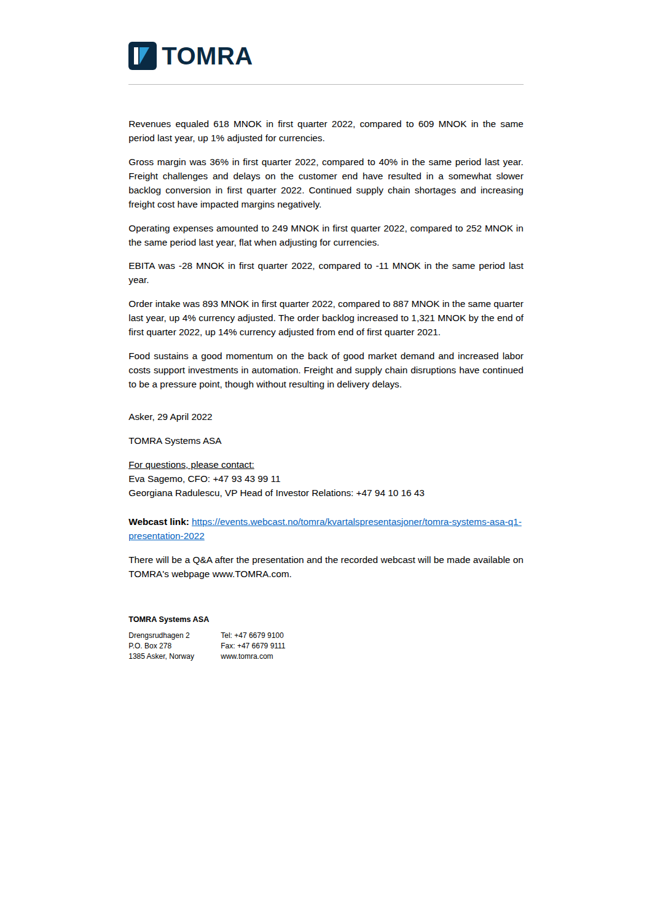TOMRA
Revenues equaled 618 MNOK in first quarter 2022, compared to 609 MNOK in the same period last year, up 1% adjusted for currencies.
Gross margin was 36% in first quarter 2022, compared to 40% in the same period last year. Freight challenges and delays on the customer end have resulted in a somewhat slower backlog conversion in first quarter 2022. Continued supply chain shortages and increasing freight cost have impacted margins negatively.
Operating expenses amounted to 249 MNOK in first quarter 2022, compared to 252 MNOK in the same period last year, flat when adjusting for currencies.
EBITA was -28 MNOK in first quarter 2022, compared to -11 MNOK in the same period last year.
Order intake was 893 MNOK in first quarter 2022, compared to 887 MNOK in the same quarter last year, up 4% currency adjusted. The order backlog increased to 1,321 MNOK by the end of first quarter 2022, up 14% currency adjusted from end of first quarter 2021.
Food sustains a good momentum on the back of good market demand and increased labor costs support investments in automation. Freight and supply chain disruptions have continued to be a pressure point, though without resulting in delivery delays.
Asker, 29 April 2022
TOMRA Systems ASA
For questions, please contact:
Eva Sagemo, CFO: +47 93 43 99 11
Georgiana Radulescu, VP Head of Investor Relations: +47 94 10 16 43
Webcast link: https://events.webcast.no/tomra/kvartalspresentasjoner/tomra-systems-asa-q1-presentation-2022
There will be a Q&A after the presentation and the recorded webcast will be made available on TOMRA's webpage www.TOMRA.com.
TOMRA Systems ASA
Drengsrudhagen 2
Tel: +47 6679 9100
P.O. Box 278
Fax: +47 6679 9111
1385 Asker, Norway
www.tomra.com